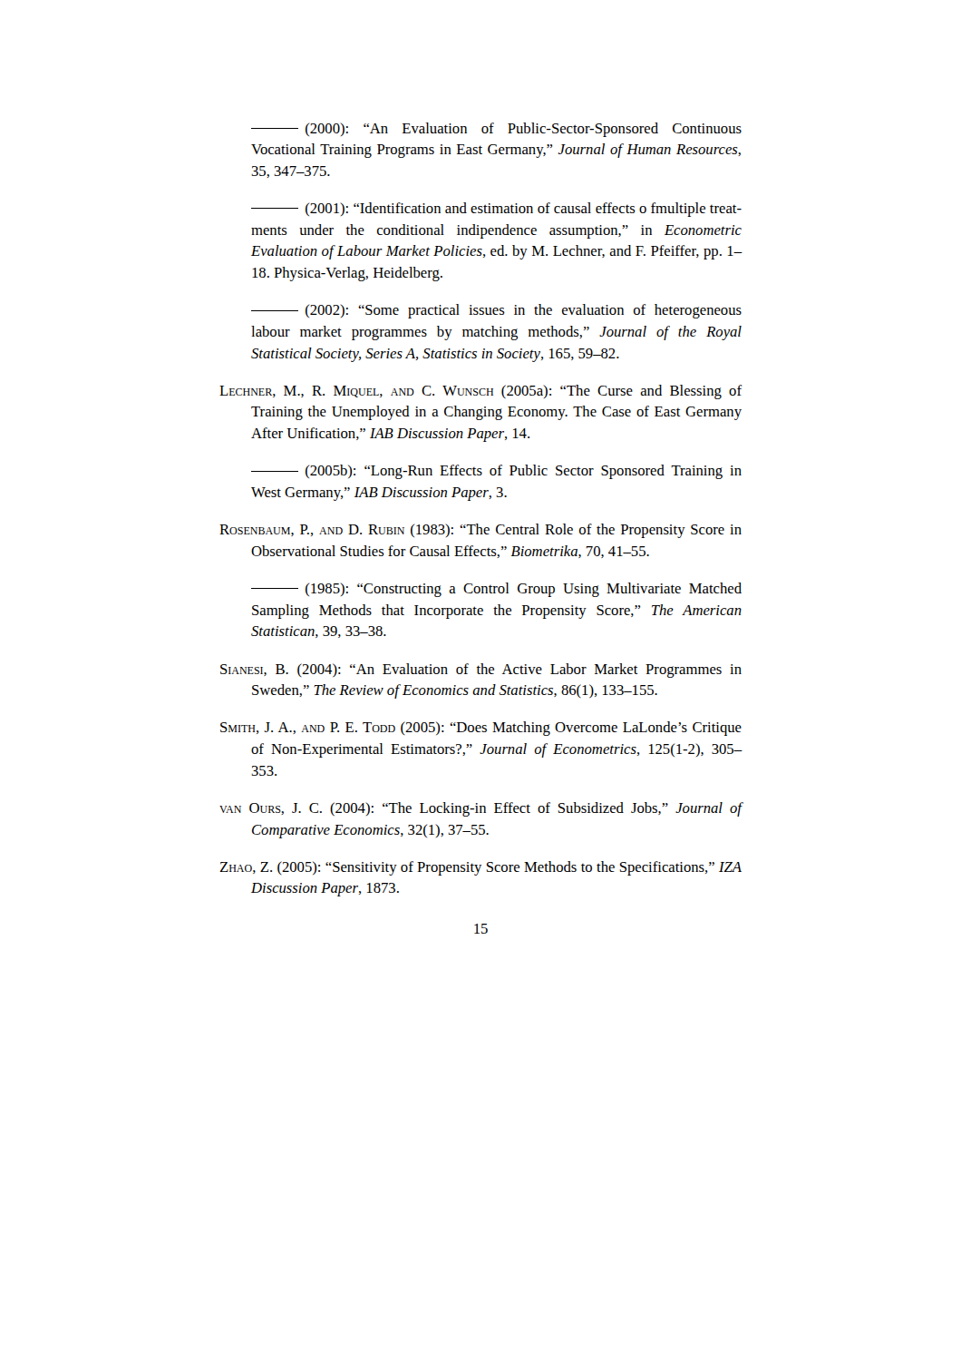(2000): “An Evaluation of Public-Sector-Sponsored Continuous Vocational Training Programs in East Germany,” Journal of Human Resources, 35, 347–375.
(2001): “Identification and estimation of causal effects o fmultiple treatments under the conditional indipendence assumption,” in Econometric Evaluation of Labour Market Policies, ed. by M. Lechner, and F. Pfeiffer, pp. 1–18. Physica-Verlag, Heidelberg.
(2002): “Some practical issues in the evaluation of heterogeneous labour market programmes by matching methods,” Journal of the Royal Statistical Society, Series A, Statistics in Society, 165, 59–82.
Lechner, M., R. Miquel, and C. Wunsch (2005a): “The Curse and Blessing of Training the Unemployed in a Changing Economy. The Case of East Germany After Unification,” IAB Discussion Paper, 14.
(2005b): “Long-Run Effects of Public Sector Sponsored Training in West Germany,” IAB Discussion Paper, 3.
Rosenbaum, P., and D. Rubin (1983): “The Central Role of the Propensity Score in Observational Studies for Causal Effects,” Biometrika, 70, 41–55.
(1985): “Constructing a Control Group Using Multivariate Matched Sampling Methods that Incorporate the Propensity Score,” The American Statistican, 39, 33–38.
Sianesi, B. (2004): “An Evaluation of the Active Labor Market Programmes in Sweden,” The Review of Economics and Statistics, 86(1), 133–155.
Smith, J. A., and P. E. Todd (2005): “Does Matching Overcome LaLonde’s Critique of Non-Experimental Estimators?,” Journal of Econometrics, 125(1-2), 305–353.
van Ours, J. C. (2004): “The Locking-in Effect of Subsidized Jobs,” Journal of Comparative Economics, 32(1), 37–55.
Zhao, Z. (2005): “Sensitivity of Propensity Score Methods to the Specifications,” IZA Discussion Paper, 1873.
15